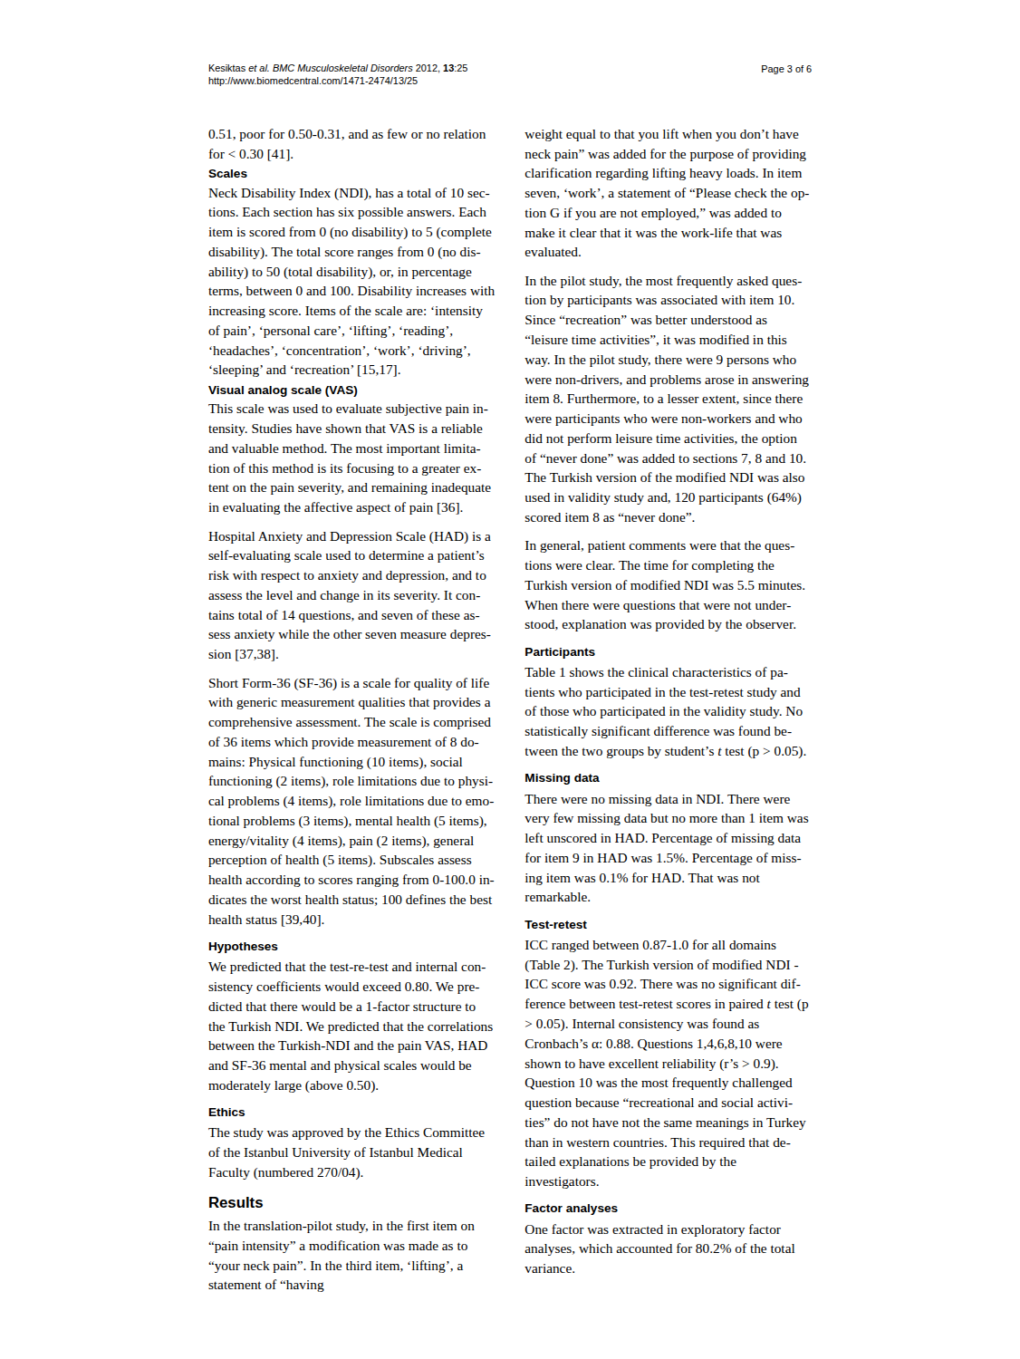Kesiktas et al. BMC Musculoskeletal Disorders 2012, 13:25
http://www.biomedcentral.com/1471-2474/13/25
Page 3 of 6
0.51, poor for 0.50-0.31, and as few or no relation for < 0.30 [41].
Scales
Neck Disability Index (NDI), has a total of 10 sections. Each section has six possible answers. Each item is scored from 0 (no disability) to 5 (complete disability). The total score ranges from 0 (no disability) to 50 (total disability), or, in percentage terms, between 0 and 100. Disability increases with increasing score. Items of the scale are: ‘intensity of pain’, ‘personal care’, ‘lifting’, ‘reading’, ‘headaches’, ‘concentration’, ‘work’, ‘driving’, ‘sleeping’ and ‘recreation’ [15,17].
Visual analog scale (VAS)
This scale was used to evaluate subjective pain intensity. Studies have shown that VAS is a reliable and valuable method. The most important limitation of this method is its focusing to a greater extent on the pain severity, and remaining inadequate in evaluating the affective aspect of pain [36].
Hospital Anxiety and Depression Scale (HAD) is a self-evaluating scale used to determine a patient’s risk with respect to anxiety and depression, and to assess the level and change in its severity. It contains total of 14 questions, and seven of these assess anxiety while the other seven measure depression [37,38].
Short Form-36 (SF-36) is a scale for quality of life with generic measurement qualities that provides a comprehensive assessment. The scale is comprised of 36 items which provide measurement of 8 domains: Physical functioning (10 items), social functioning (2 items), role limitations due to physical problems (4 items), role limitations due to emotional problems (3 items), mental health (5 items), energy/vitality (4 items), pain (2 items), general perception of health (5 items). Subscales assess health according to scores ranging from 0-100.0 indicates the worst health status; 100 defines the best health status [39,40].
Hypotheses
We predicted that the test-re-test and internal consistency coefficients would exceed 0.80. We predicted that there would be a 1-factor structure to the Turkish NDI. We predicted that the correlations between the Turkish-NDI and the pain VAS, HAD and SF-36 mental and physical scales would be moderately large (above 0.50).
Ethics
The study was approved by the Ethics Committee of the Istanbul University of Istanbul Medical Faculty (numbered 270/04).
Results
In the translation-pilot study, in the first item on “pain intensity” a modification was made as to “your neck pain”. In the third item, ‘lifting’, a statement of “having
weight equal to that you lift when you don’t have neck pain” was added for the purpose of providing clarification regarding lifting heavy loads. In item seven, ‘work’, a statement of “Please check the option G if you are not employed,” was added to make it clear that it was the work-life that was evaluated.
In the pilot study, the most frequently asked question by participants was associated with item 10. Since “recreation” was better understood as “leisure time activities”, it was modified in this way. In the pilot study, there were 9 persons who were non-drivers, and problems arose in answering item 8. Furthermore, to a lesser extent, since there were participants who were non-workers and who did not perform leisure time activities, the option of “never done” was added to sections 7, 8 and 10. The Turkish version of the modified NDI was also used in validity study and, 120 participants (64%) scored item 8 as “never done”.
In general, patient comments were that the questions were clear. The time for completing the Turkish version of modified NDI was 5.5 minutes. When there were questions that were not understood, explanation was provided by the observer.
Participants
Table 1 shows the clinical characteristics of patients who participated in the test-retest study and of those who participated in the validity study. No statistically significant difference was found between the two groups by student’s t test (p > 0.05).
Missing data
There were no missing data in NDI. There were very few missing data but no more than 1 item was left unscored in HAD. Percentage of missing data for item 9 in HAD was 1.5%. Percentage of missing item was 0.1% for HAD. That was not remarkable.
Test-retest
ICC ranged between 0.87-1.0 for all domains (Table 2). The Turkish version of modified NDI -ICC score was 0.92. There was no significant difference between test-retest scores in paired t test (p > 0.05). Internal consistency was found as Cronbach’s α: 0.88. Questions 1,4,6,8,10 were shown to have excellent reliability (r’s > 0.9). Question 10 was the most frequently challenged question because “recreational and social activities” do not have not the same meanings in Turkey than in western countries. This required that detailed explanations be provided by the investigators.
Factor analyses
One factor was extracted in exploratory factor analyses, which accounted for 80.2% of the total variance.